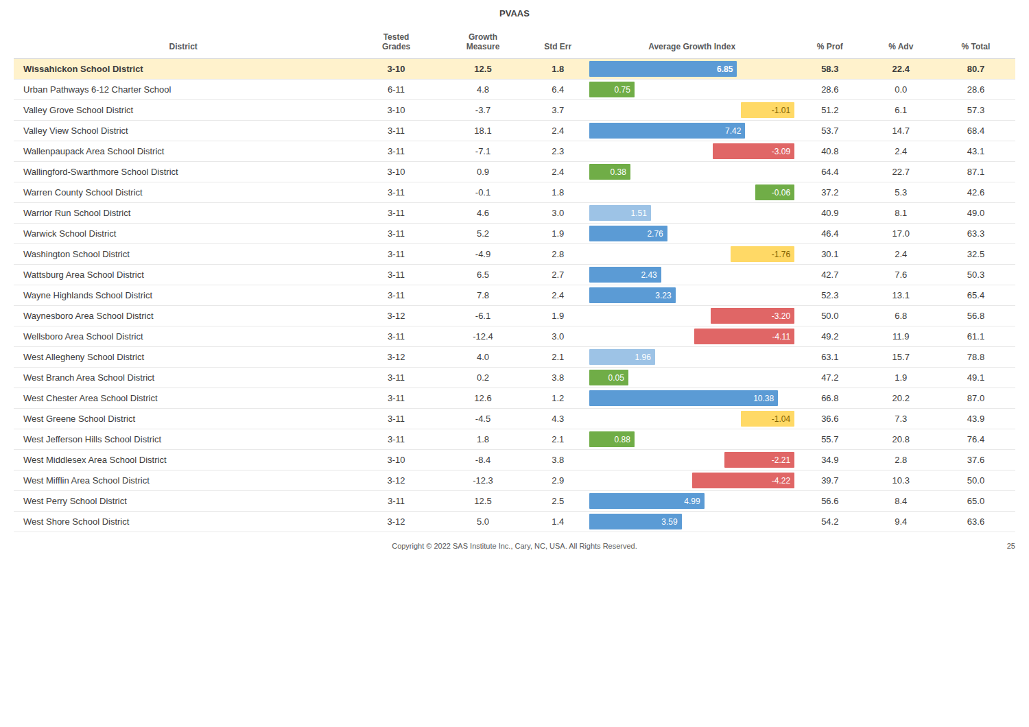PVAAS
| District | Tested Grades | Growth Measure | Std Err | Average Growth Index | % Prof | % Adv | % Total |
| --- | --- | --- | --- | --- | --- | --- | --- |
| Wissahickon School District | 3-10 | 12.5 | 1.8 | 6.85 | 58.3 | 22.4 | 80.7 |
| Urban Pathways 6-12 Charter School | 6-11 | 4.8 | 6.4 | 0.75 | 28.6 | 0.0 | 28.6 |
| Valley Grove School District | 3-10 | -3.7 | 3.7 | -1.01 | 51.2 | 6.1 | 57.3 |
| Valley View School District | 3-11 | 18.1 | 2.4 | 7.42 | 53.7 | 14.7 | 68.4 |
| Wallenpaupack Area School District | 3-11 | -7.1 | 2.3 | -3.09 | 40.8 | 2.4 | 43.1 |
| Wallingford-Swarthmore School District | 3-10 | 0.9 | 2.4 | 0.38 | 64.4 | 22.7 | 87.1 |
| Warren County School District | 3-11 | -0.1 | 1.8 | -0.06 | 37.2 | 5.3 | 42.6 |
| Warrior Run School District | 3-11 | 4.6 | 3.0 | 1.51 | 40.9 | 8.1 | 49.0 |
| Warwick School District | 3-11 | 5.2 | 1.9 | 2.76 | 46.4 | 17.0 | 63.3 |
| Washington School District | 3-11 | -4.9 | 2.8 | -1.76 | 30.1 | 2.4 | 32.5 |
| Wattsburg Area School District | 3-11 | 6.5 | 2.7 | 2.43 | 42.7 | 7.6 | 50.3 |
| Wayne Highlands School District | 3-11 | 7.8 | 2.4 | 3.23 | 52.3 | 13.1 | 65.4 |
| Waynesboro Area School District | 3-12 | -6.1 | 1.9 | -3.20 | 50.0 | 6.8 | 56.8 |
| Wellsboro Area School District | 3-11 | -12.4 | 3.0 | -4.11 | 49.2 | 11.9 | 61.1 |
| West Allegheny School District | 3-12 | 4.0 | 2.1 | 1.96 | 63.1 | 15.7 | 78.8 |
| West Branch Area School District | 3-11 | 0.2 | 3.8 | 0.05 | 47.2 | 1.9 | 49.1 |
| West Chester Area School District | 3-11 | 12.6 | 1.2 | 10.38 | 66.8 | 20.2 | 87.0 |
| West Greene School District | 3-11 | -4.5 | 4.3 | -1.04 | 36.6 | 7.3 | 43.9 |
| West Jefferson Hills School District | 3-11 | 1.8 | 2.1 | 0.88 | 55.7 | 20.8 | 76.4 |
| West Middlesex Area School District | 3-10 | -8.4 | 3.8 | -2.21 | 34.9 | 2.8 | 37.6 |
| West Mifflin Area School District | 3-12 | -12.3 | 2.9 | -4.22 | 39.7 | 10.3 | 50.0 |
| West Perry School District | 3-11 | 12.5 | 2.5 | 4.99 | 56.6 | 8.4 | 65.0 |
| West Shore School District | 3-12 | 5.0 | 1.4 | 3.59 | 54.2 | 9.4 | 63.6 |
Copyright © 2022 SAS Institute Inc., Cary, NC, USA. All Rights Reserved. 25